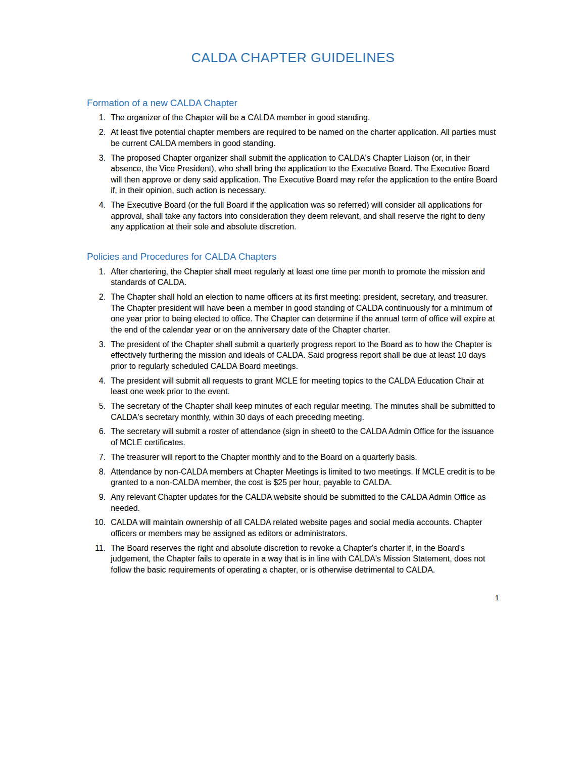CALDA CHAPTER GUIDELINES
Formation of a new CALDA Chapter
The organizer of the Chapter will be a CALDA member in good standing.
At least five potential chapter members are required to be named on the charter application. All parties must be current CALDA members in good standing.
The proposed Chapter organizer shall submit the application to CALDA's Chapter Liaison (or, in their absence, the Vice President), who shall bring the application to the Executive Board. The Executive Board will then approve or deny said application. The Executive Board may refer the application to the entire Board if, in their opinion, such action is necessary.
The Executive Board (or the full Board if the application was so referred) will consider all applications for approval, shall take any factors into consideration they deem relevant, and shall reserve the right to deny any application at their sole and absolute discretion.
Policies and Procedures for CALDA Chapters
After chartering, the Chapter shall meet regularly at least one time per month to promote the mission and standards of CALDA.
The Chapter shall hold an election to name officers at its first meeting: president, secretary, and treasurer. The Chapter president will have been a member in good standing of CALDA continuously for a minimum of one year prior to being elected to office. The Chapter can determine if the annual term of office will expire at the end of the calendar year or on the anniversary date of the Chapter charter.
The president of the Chapter shall submit a quarterly progress report to the Board as to how the Chapter is effectively furthering the mission and ideals of CALDA. Said progress report shall be due at least 10 days prior to regularly scheduled CALDA Board meetings.
The president will submit all requests to grant MCLE for meeting topics to the CALDA Education Chair at least one week prior to the event.
The secretary of the Chapter shall keep minutes of each regular meeting. The minutes shall be submitted to CALDA's secretary monthly, within 30 days of each preceding meeting.
The secretary will submit a roster of attendance (sign in sheet0 to the CALDA Admin Office for the issuance of MCLE certificates.
The treasurer will report to the Chapter monthly and to the Board on a quarterly basis.
Attendance by non-CALDA members at Chapter Meetings is limited to two meetings. If MCLE credit is to be granted to a non-CALDA member, the cost is $25 per hour, payable to CALDA.
Any relevant Chapter updates for the CALDA website should be submitted to the CALDA Admin Office as needed.
CALDA will maintain ownership of all CALDA related website pages and social media accounts. Chapter officers or members may be assigned as editors or administrators.
The Board reserves the right and absolute discretion to revoke a Chapter's charter if, in the Board's judgement, the Chapter fails to operate in a way that is in line with CALDA's Mission Statement, does not follow the basic requirements of operating a chapter, or is otherwise detrimental to CALDA.
1